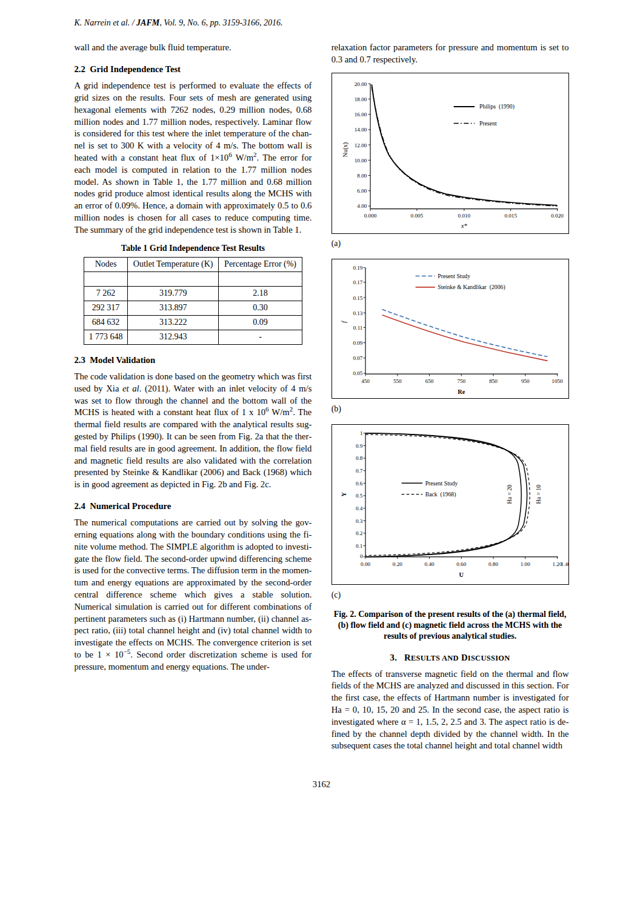K. Narrein et al. / JAFM, Vol. 9, No. 6, pp. 3159-3166, 2016.
wall and the average bulk fluid temperature.
2.2 Grid Independence Test
A grid independence test is performed to evaluate the effects of grid sizes on the results. Four sets of mesh are generated using hexagonal elements with 7262 nodes, 0.29 million nodes, 0.68 million nodes and 1.77 million nodes, respectively. Laminar flow is considered for this test where the inlet temperature of the channel is set to 300 K with a velocity of 4 m/s. The bottom wall is heated with a constant heat flux of 1×106 W/m2. The error for each model is computed in relation to the 1.77 million nodes model. As shown in Table 1, the 1.77 million and 0.68 million nodes grid produce almost identical results along the MCHS with an error of 0.09%. Hence, a domain with approximately 0.5 to 0.6 million nodes is chosen for all cases to reduce computing time. The summary of the grid independence test is shown in Table 1.
Table 1 Grid Independence Test Results
| Nodes | Outlet Temperature (K) | Percentage Error (%) |
| --- | --- | --- |
| 7 262 | 319.779 | 2.18 |
| 292 317 | 313.897 | 0.30 |
| 684 632 | 313.222 | 0.09 |
| 1 773 648 | 312.943 | - |
2.3 Model Validation
The code validation is done based on the geometry which was first used by Xia et al. (2011). Water with an inlet velocity of 4 m/s was set to flow through the channel and the bottom wall of the MCHS is heated with a constant heat flux of 1 x 106 W/m2. The thermal field results are compared with the analytical results suggested by Philips (1990). It can be seen from Fig. 2a that the thermal field results are in good agreement. In addition, the flow field and magnetic field results are also validated with the correlation presented by Steinke & Kandlikar (2006) and Back (1968) which is in good agreement as depicted in Fig. 2b and Fig. 2c.
2.4 Numerical Procedure
The numerical computations are carried out by solving the governing equations along with the boundary conditions using the finite volume method. The SIMPLE algorithm is adopted to investigate the flow field. The second-order upwind differencing scheme is used for the convective terms. The diffusion term in the momentum and energy equations are approximated by the second-order central difference scheme which gives a stable solution. Numerical simulation is carried out for different combinations of pertinent parameters such as (i) Hartmann number, (ii) channel aspect ratio, (iii) total channel height and (iv) total channel width to investigate the effects on MCHS. The convergence criterion is set to be 1 × 10−5. Second order discretization scheme is used for pressure, momentum and energy equations. The under-
relaxation factor parameters for pressure and momentum is set to 0.3 and 0.7 respectively.
20.00 18.00 16.00 14.00 12.00 10.00 8.00 6.00 4.00 0.000 0.005 0.010 0.015 0.020 Nu(x) x* Philips (1990) Present
(a)
0.19 0.17 0.15 0.13 0.11 0.09 0.07 0.05 450 550 650 750 850 950 1050 f Re Present Study Steinke & Kandlikar (2006)
(b)
1 0.9 0.8 0.7 0.6 0.5 0.4 0.3 0.2 0.1 0 0.00 0.20 0.40 0.60 0.80 1.00 1.20 1.40 Y U Ha = 20 Ha = 10 Present Study Back (1968)
(c)
Fig. 2. Comparison of the present results of the (a) thermal field, (b) flow field and (c) magnetic field across the MCHS with the results of previous analytical studies.
3. RESULTS AND DISCUSSION
The effects of transverse magnetic field on the thermal and flow fields of the MCHS are analyzed and discussed in this section. For the first case, the effects of Hartmann number is investigated for Ha = 0, 10, 15, 20 and 25. In the second case, the aspect ratio is investigated where α = 1, 1.5, 2, 2.5 and 3. The aspect ratio is defined by the channel depth divided by the channel width. In the subsequent cases the total channel height and total channel width
3162